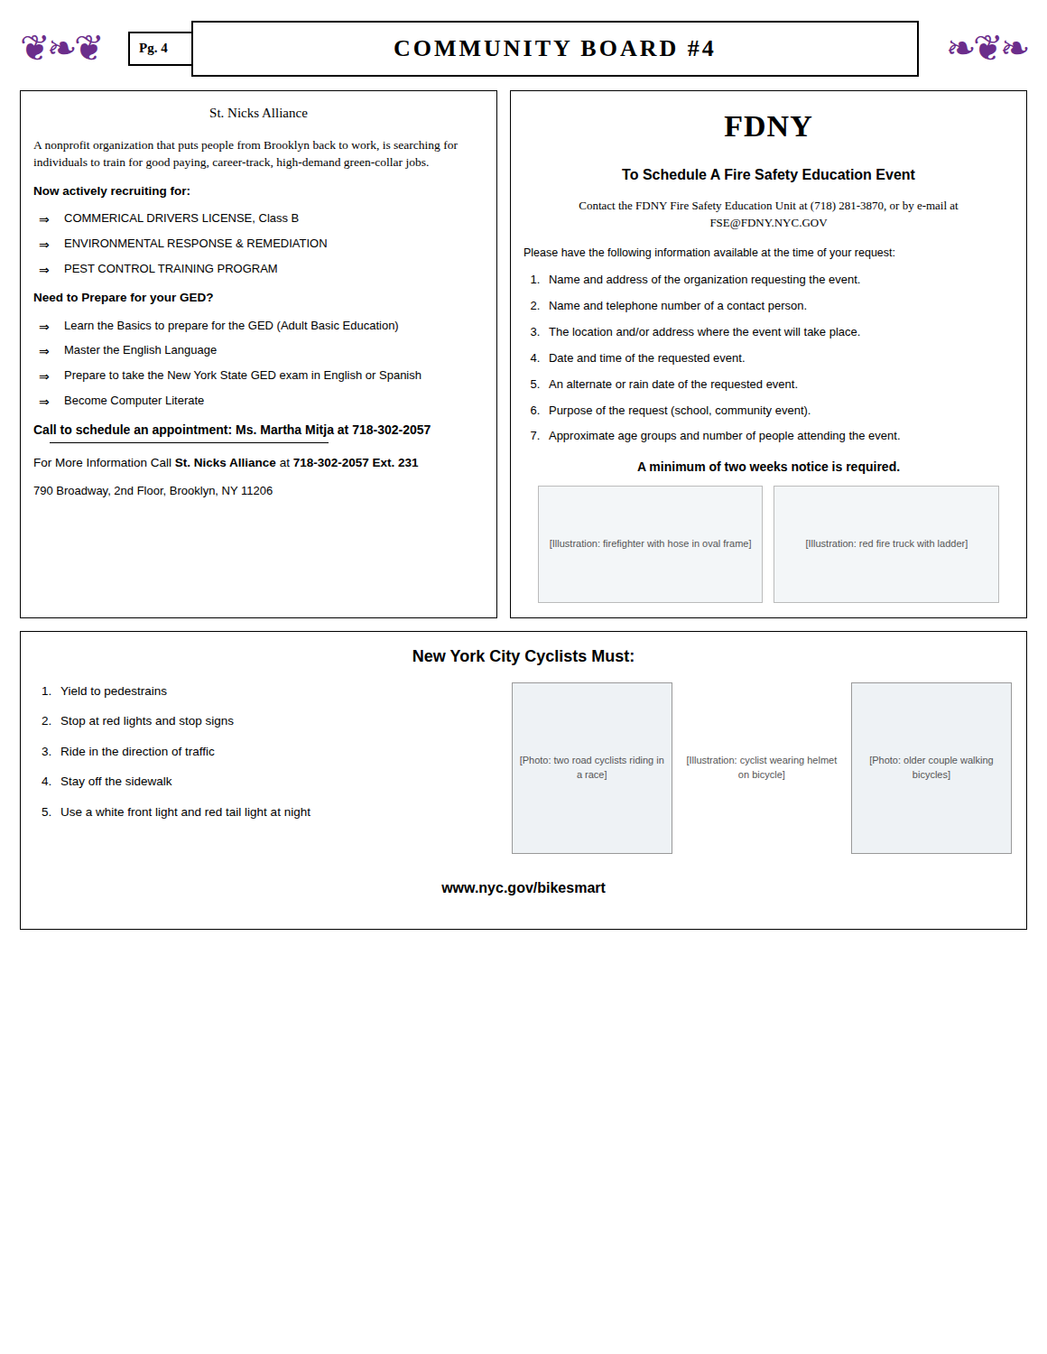❦❧❦
Pg. 4
Community Board #4
❧❦❧
St. Nicks Alliance
A nonprofit organization that puts people from Brooklyn back to work, is searching for individuals to train for good paying, career-track, high-demand green-collar jobs.
Now actively recruiting for:
COMMERICAL DRIVERS LICENSE, Class B
ENVIRONMENTAL RESPONSE & REMEDIATION
PEST CONTROL TRAINING PROGRAM
Need to Prepare for your GED?
Learn the Basics to prepare for the GED (Adult Basic Education)
Master the English Language
Prepare to take the New York State GED exam in English or Spanish
Become Computer Literate
Call to schedule an appointment: Ms. Martha Mitja at 718-302-2057
For More Information Call St. Nicks Alliance at 718-302-2057 Ext. 231
790 Broadway, 2nd Floor, Brooklyn, NY 11206
FDNY
To Schedule A Fire Safety Education Event
Contact the FDNY Fire Safety Education Unit at (718) 281-3870, or by e-mail at FSE@FDNY.NYC.GOV
Please have the following information available at the time of your request:
Name and address of the organization requesting the event.
Name and telephone number of a contact person.
The location and/or address where the event will take place.
Date and time of the requested event.
An alternate or rain date of the requested event.
Purpose of the request (school, community event).
Approximate age groups and number of people attending the event.
A minimum of two weeks notice is required.
[Illustration: firefighter with hose in oval frame]
[Illustration: red fire truck with ladder]
New York City Cyclists Must:
Yield to pedestrains
Stop at red lights and stop signs
Ride in the direction of traffic
Stay off the sidewalk
Use a white front light and red tail light at night
[Photo: two road cyclists riding in a race]
[Illustration: cyclist wearing helmet on bicycle]
[Photo: older couple walking bicycles]
www.nyc.gov/bikesmart